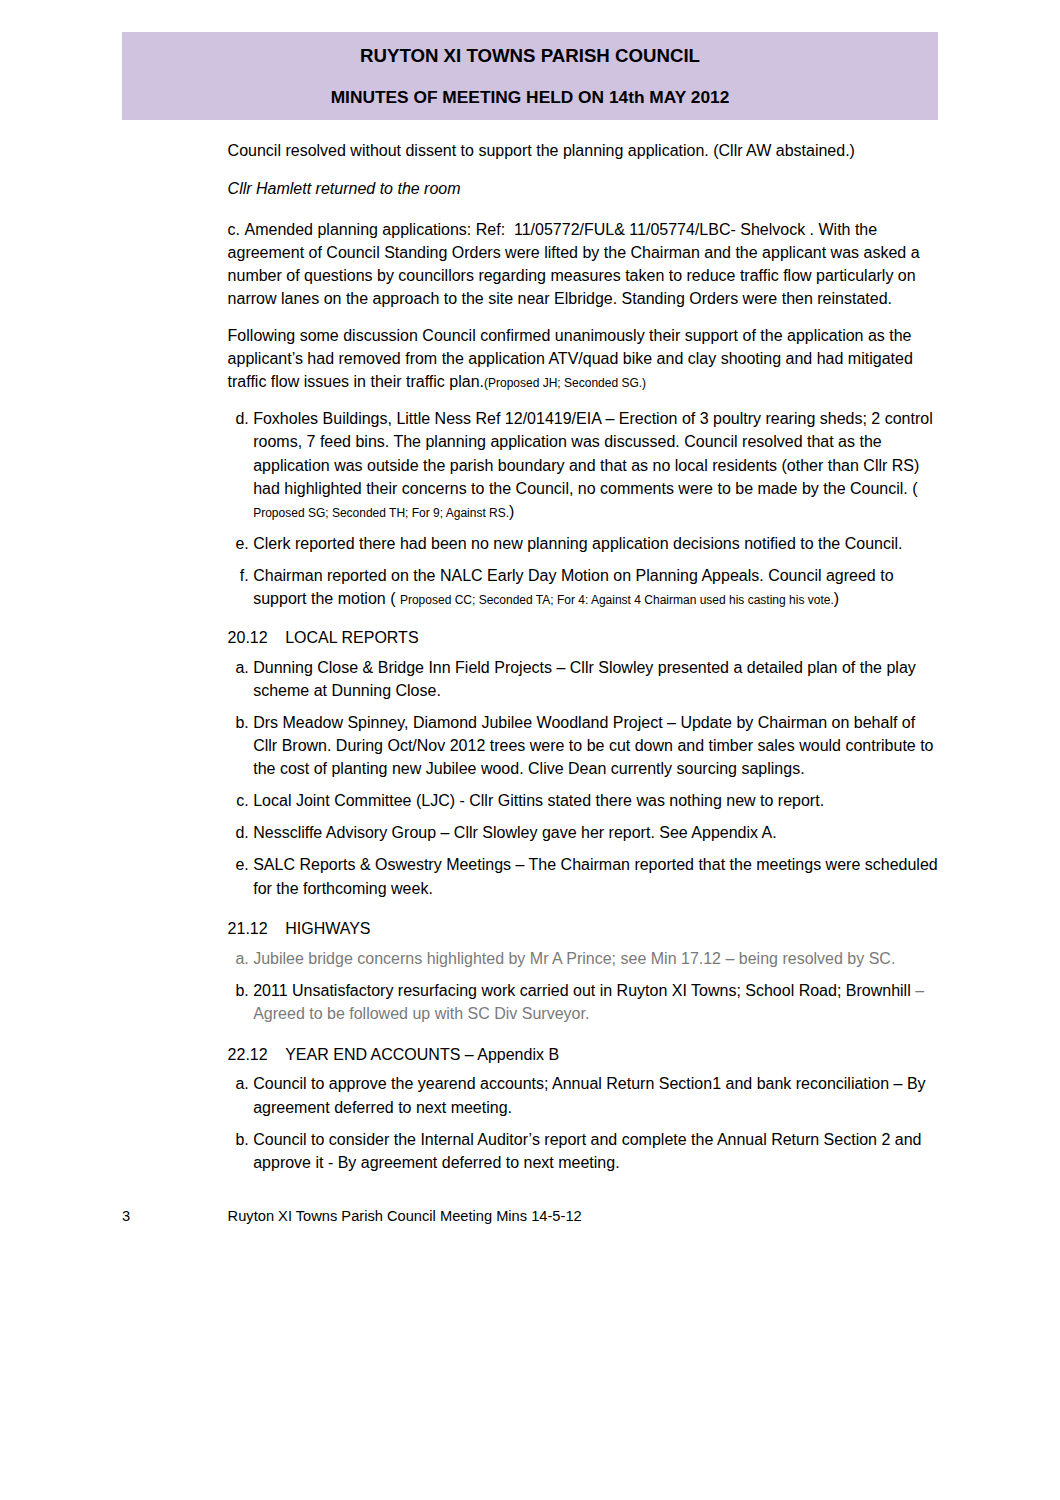RUYTON XI TOWNS PARISH COUNCIL
MINUTES OF MEETING HELD ON 14th MAY 2012
Council resolved without dissent to support the planning application. (Cllr AW abstained.)
Cllr Hamlett returned to the room
c. Amended planning applications: Ref: 11/05772/FUL& 11/05774/LBC- Shelvock . With the agreement of Council Standing Orders were lifted by the Chairman and the applicant was asked a number of questions by councillors regarding measures taken to reduce traffic flow particularly on narrow lanes on the approach to the site near Elbridge. Standing Orders were then reinstated.
Following some discussion Council confirmed unanimously their support of the application as the applicant’s had removed from the application ATV/quad bike and clay shooting and had mitigated traffic flow issues in their traffic plan.(Proposed JH; Seconded SG.)
Foxholes Buildings, Little Ness Ref 12/01419/EIA – Erection of 3 poultry rearing sheds; 2 control rooms, 7 feed bins. The planning application was discussed. Council resolved that as the application was outside the parish boundary and that as no local residents (other than Cllr RS) had highlighted their concerns to the Council, no comments were to be made by the Council. ( Proposed SG; Seconded TH; For 9; Against RS.)
Clerk reported there had been no new planning application decisions notified to the Council.
Chairman reported on the NALC Early Day Motion on Planning Appeals. Council agreed to support the motion ( Proposed CC; Seconded TA; For 4: Against 4 Chairman used his casting his vote.)
20.12 LOCAL REPORTS
Dunning Close & Bridge Inn Field Projects – Cllr Slowley presented a detailed plan of the play scheme at Dunning Close.
Drs Meadow Spinney, Diamond Jubilee Woodland Project – Update by Chairman on behalf of Cllr Brown. During Oct/Nov 2012 trees were to be cut down and timber sales would contribute to the cost of planting new Jubilee wood. Clive Dean currently sourcing saplings.
Local Joint Committee (LJC) - Cllr Gittins stated there was nothing new to report.
Nesscliffe Advisory Group – Cllr Slowley gave her report. See Appendix A.
SALC Reports & Oswestry Meetings – The Chairman reported that the meetings were scheduled for the forthcoming week.
21.12 HIGHWAYS
Jubilee bridge concerns highlighted by Mr A Prince; see Min 17.12 – being resolved by SC.
2011 Unsatisfactory resurfacing work carried out in Ruyton XI Towns; School Road; Brownhill – Agreed to be followed up with SC Div Surveyor.
22.12 YEAR END ACCOUNTS – Appendix B
Council to approve the yearend accounts; Annual Return Section1 and bank reconciliation – By agreement deferred to next meeting.
Council to consider the Internal Auditor’s report and complete the Annual Return Section 2 and approve it - By agreement deferred to next meeting.
3 Ruyton XI Towns Parish Council Meeting Mins 14-5-12